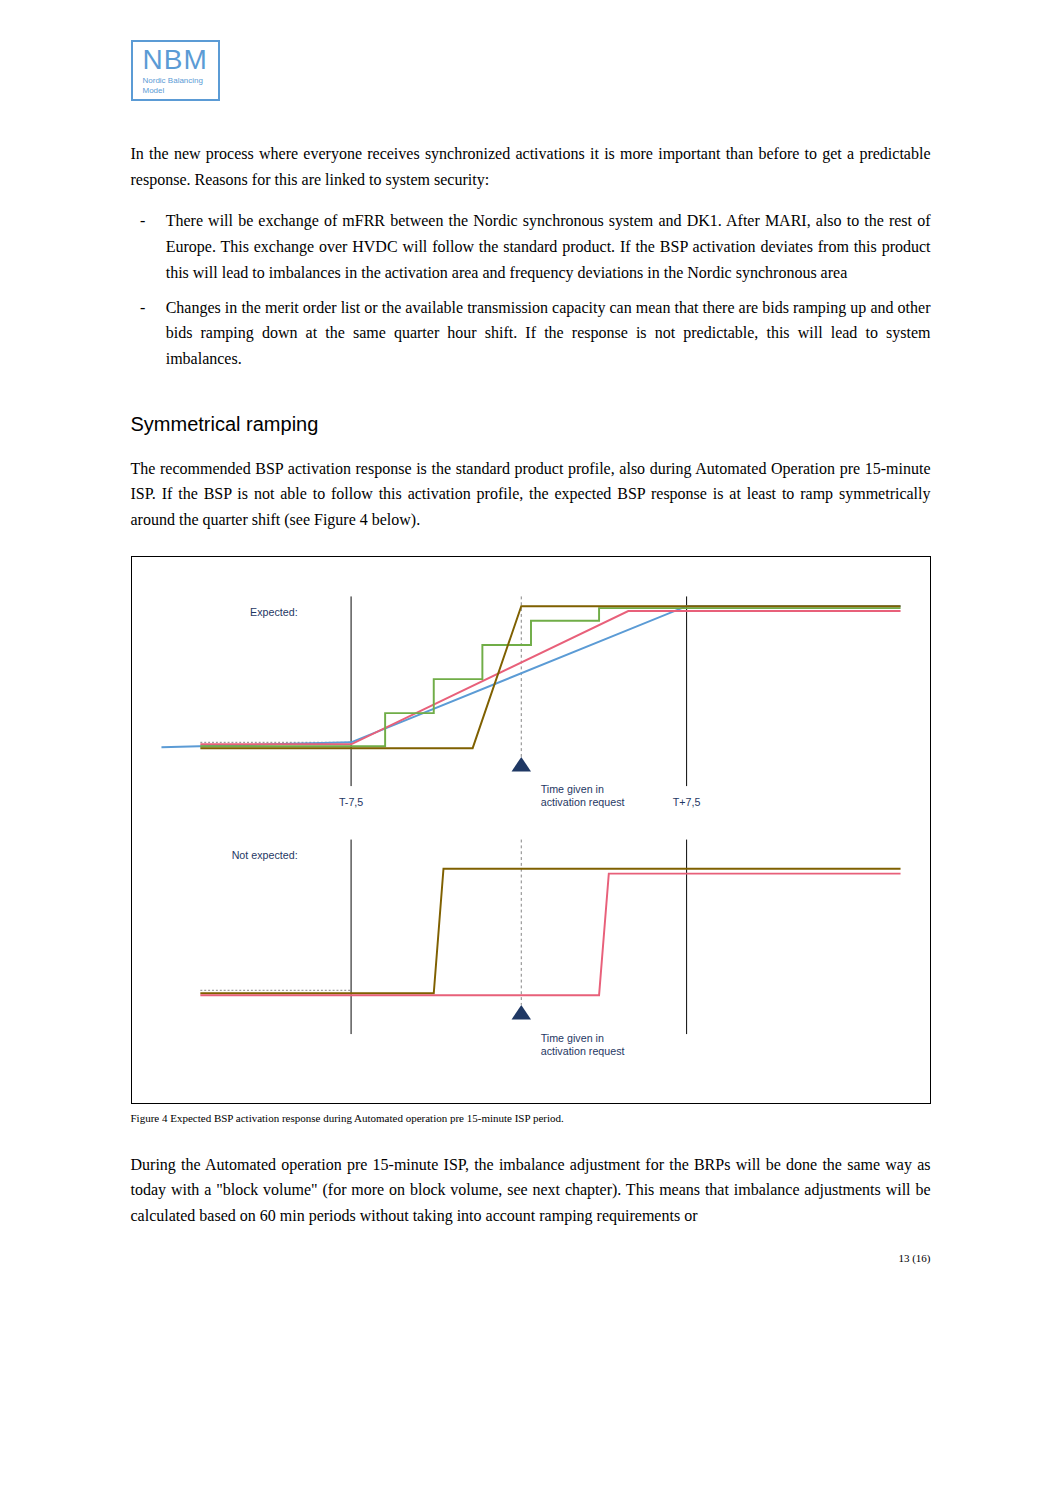NBM
Nordic Balancing
Model
In the new process where everyone receives synchronized activations it is more important than before to get a predictable response. Reasons for this are linked to system security:
There will be exchange of mFRR between the Nordic synchronous system and DK1. After MARI, also to the rest of Europe. This exchange over HVDC will follow the standard product. If the BSP activation deviates from this product this will lead to imbalances in the activation area and frequency deviations in the Nordic synchronous area
Changes in the merit order list or the available transmission capacity can mean that there are bids ramping up and other bids ramping down at the same quarter hour shift. If the response is not predictable, this will lead to system imbalances.
Symmetrical ramping
The recommended BSP activation response is the standard product profile, also during Automated Operation pre 15-minute ISP. If the BSP is not able to follow this activation profile, the expected BSP response is at least to ramp symmetrically around the quarter shift (see Figure 4 below).
Expected: T-7,5 T+7,5 Time given in activation request Not expected: Time given in activation request
Figure 4 Expected BSP activation response during Automated operation pre 15-minute ISP period.
During the Automated operation pre 15-minute ISP, the imbalance adjustment for the BRPs will be done the same way as today with a "block volume" (for more on block volume, see next chapter). This means that imbalance adjustments will be calculated based on 60 min periods without taking into account ramping requirements or
13 (16)